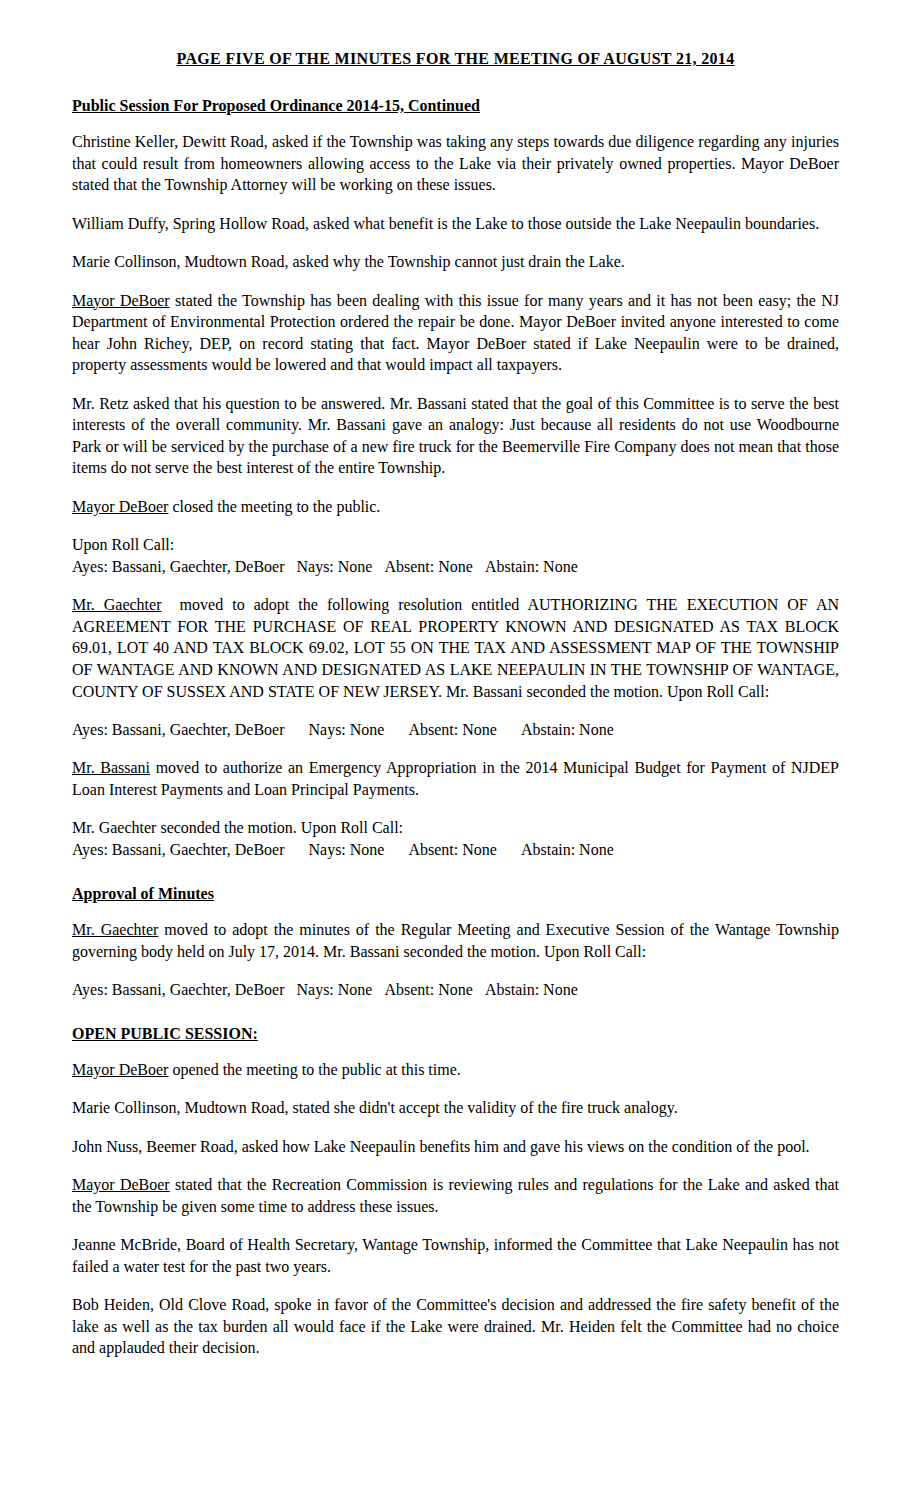PAGE FIVE OF THE MINUTES FOR THE MEETING OF AUGUST 21, 2014
Public Session For Proposed Ordinance 2014-15, Continued
Christine Keller, Dewitt Road, asked if the Township was taking any steps towards due diligence regarding any injuries that could result from homeowners allowing access to the Lake via their privately owned properties. Mayor DeBoer stated that the Township Attorney will be working on these issues.
William Duffy, Spring Hollow Road, asked what benefit is the Lake to those outside the Lake Neepaulin boundaries.
Marie Collinson, Mudtown Road, asked why the Township cannot just drain the Lake.
Mayor DeBoer stated the Township has been dealing with this issue for many years and it has not been easy; the NJ Department of Environmental Protection ordered the repair be done. Mayor DeBoer invited anyone interested to come hear John Richey, DEP, on record stating that fact. Mayor DeBoer stated if Lake Neepaulin were to be drained, property assessments would be lowered and that would impact all taxpayers.
Mr. Retz asked that his question to be answered. Mr. Bassani stated that the goal of this Committee is to serve the best interests of the overall community. Mr. Bassani gave an analogy: Just because all residents do not use Woodbourne Park or will be serviced by the purchase of a new fire truck for the Beemerville Fire Company does not mean that those items do not serve the best interest of the entire Township.
Mayor DeBoer closed the meeting to the public.
Upon Roll Call:
Ayes: Bassani, Gaechter, DeBoer Nays: None Absent: None Abstain: None
Mr. Gaechter moved to adopt the following resolution entitled AUTHORIZING THE EXECUTION OF AN AGREEMENT FOR THE PURCHASE OF REAL PROPERTY KNOWN AND DESIGNATED AS TAX BLOCK 69.01, LOT 40 AND TAX BLOCK 69.02, LOT 55 ON THE TAX AND ASSESSMENT MAP OF THE TOWNSHIP OF WANTAGE AND KNOWN AND DESIGNATED AS LAKE NEEPAULIN IN THE TOWNSHIP OF WANTAGE, COUNTY OF SUSSEX AND STATE OF NEW JERSEY. Mr. Bassani seconded the motion. Upon Roll Call:
Ayes: Bassani, Gaechter, DeBoer Nays: None Absent: None Abstain: None
Mr. Bassani moved to authorize an Emergency Appropriation in the 2014 Municipal Budget for Payment of NJDEP Loan Interest Payments and Loan Principal Payments.
Mr. Gaechter seconded the motion. Upon Roll Call:
Ayes: Bassani, Gaechter, DeBoer Nays: None Absent: None Abstain: None
Approval of Minutes
Mr. Gaechter moved to adopt the minutes of the Regular Meeting and Executive Session of the Wantage Township governing body held on July 17, 2014. Mr. Bassani seconded the motion. Upon Roll Call:
Ayes: Bassani, Gaechter, DeBoer Nays: None Absent: None Abstain: None
OPEN PUBLIC SESSION:
Mayor DeBoer opened the meeting to the public at this time.
Marie Collinson, Mudtown Road, stated she didn't accept the validity of the fire truck analogy.
John Nuss, Beemer Road, asked how Lake Neepaulin benefits him and gave his views on the condition of the pool.
Mayor DeBoer stated that the Recreation Commission is reviewing rules and regulations for the Lake and asked that the Township be given some time to address these issues.
Jeanne McBride, Board of Health Secretary, Wantage Township, informed the Committee that Lake Neepaulin has not failed a water test for the past two years.
Bob Heiden, Old Clove Road, spoke in favor of the Committee's decision and addressed the fire safety benefit of the lake as well as the tax burden all would face if the Lake were drained. Mr. Heiden felt the Committee had no choice and applauded their decision.